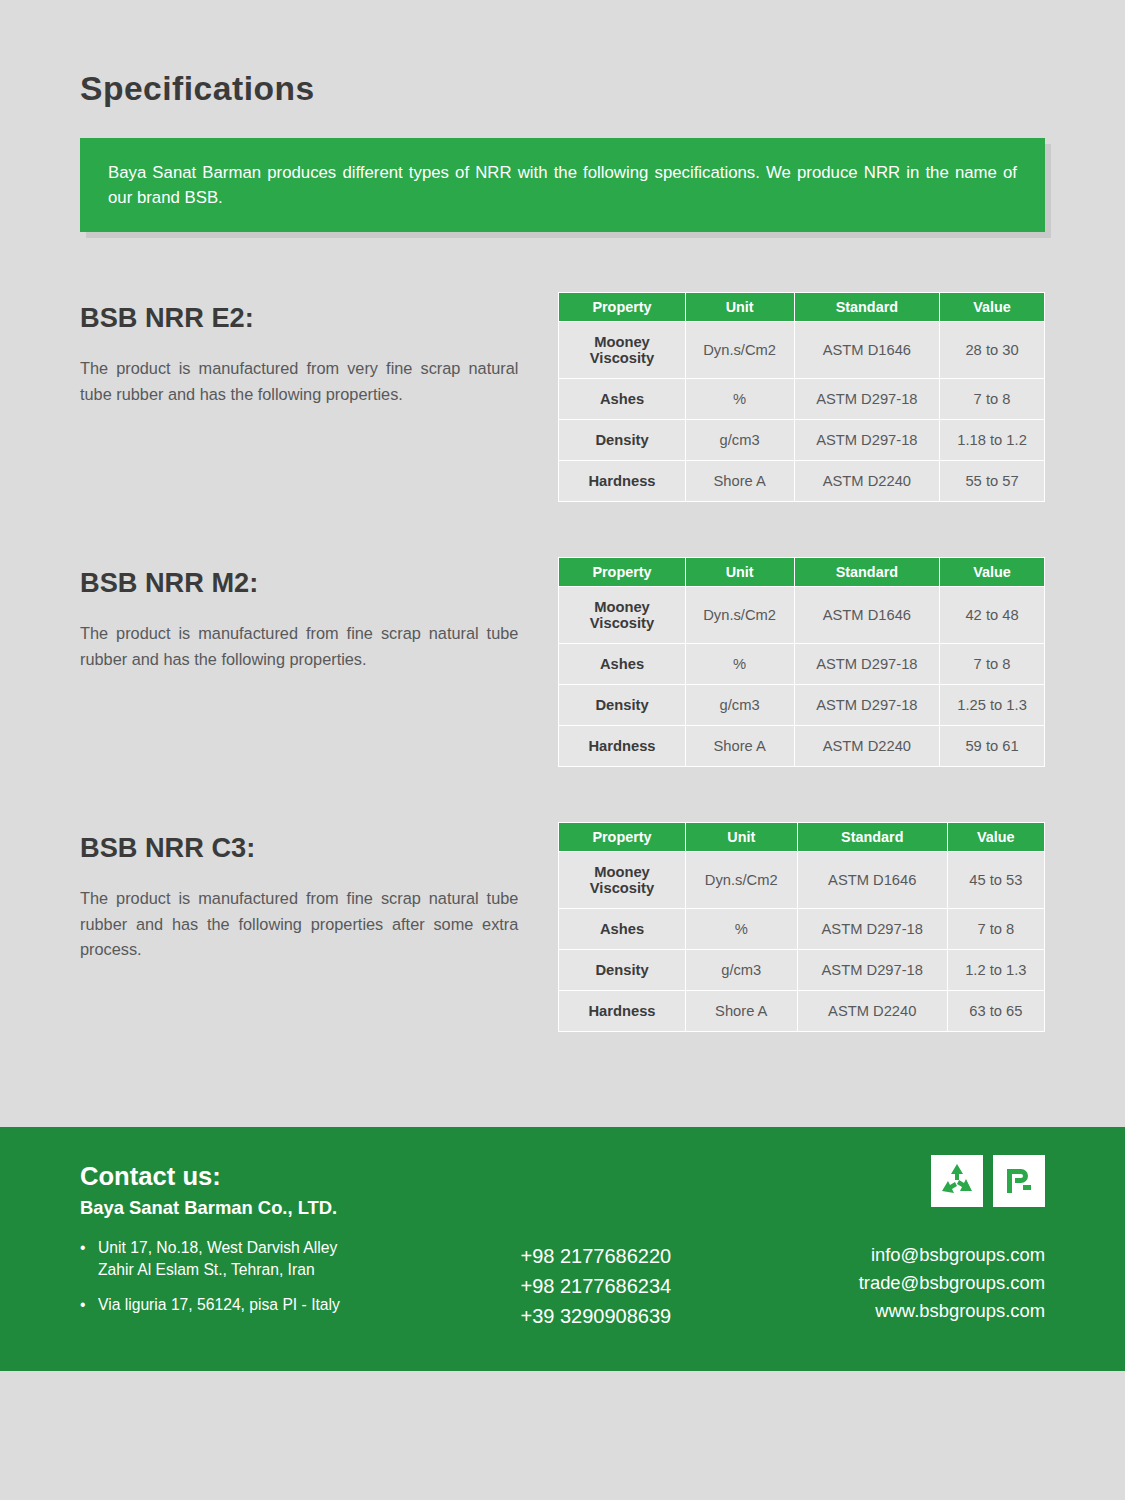Specifications
Baya Sanat Barman produces different types of NRR with the following specifications. We produce NRR in the name of our brand BSB.
BSB NRR E2:
The product is manufactured from very fine scrap natural tube rubber and has the following properties.
| Property | Unit | Standard | Value |
| --- | --- | --- | --- |
| Mooney Viscosity | Dyn.s/Cm2 | ASTM D1646 | 28 to 30 |
| Ashes | % | ASTM D297-18 | 7 to 8 |
| Density | g/cm3 | ASTM D297-18 | 1.18 to 1.2 |
| Hardness | Shore A | ASTM D2240 | 55 to 57 |
BSB NRR M2:
The product is manufactured from fine scrap natural tube rubber and has the following properties.
| Property | Unit | Standard | Value |
| --- | --- | --- | --- |
| Mooney Viscosity | Dyn.s/Cm2 | ASTM D1646 | 42 to 48 |
| Ashes | % | ASTM D297-18 | 7 to 8 |
| Density | g/cm3 | ASTM D297-18 | 1.25 to 1.3 |
| Hardness | Shore A | ASTM D2240 | 59 to 61 |
BSB NRR C3:
The product is manufactured from fine scrap natural tube rubber and has the following properties after some extra process.
| Property | Unit | Standard | Value |
| --- | --- | --- | --- |
| Mooney Viscosity | Dyn.s/Cm2 | ASTM D1646 | 45 to 53 |
| Ashes | % | ASTM D297-18 | 7 to 8 |
| Density | g/cm3 | ASTM D297-18 | 1.2 to 1.3 |
| Hardness | Shore A | ASTM D2240 | 63 to 65 |
Contact us:
Baya Sanat Barman Co., LTD.
Unit 17, No.18, West Darvish Alley
Zahir Al Eslam St., Tehran, Iran
Via liguria 17, 56124, pisa PI - Italy
+98 2177686220
+98 2177686234
+39 3290908639
info@bsbgroups.com
trade@bsbgroups.com
www.bsbgroups.com